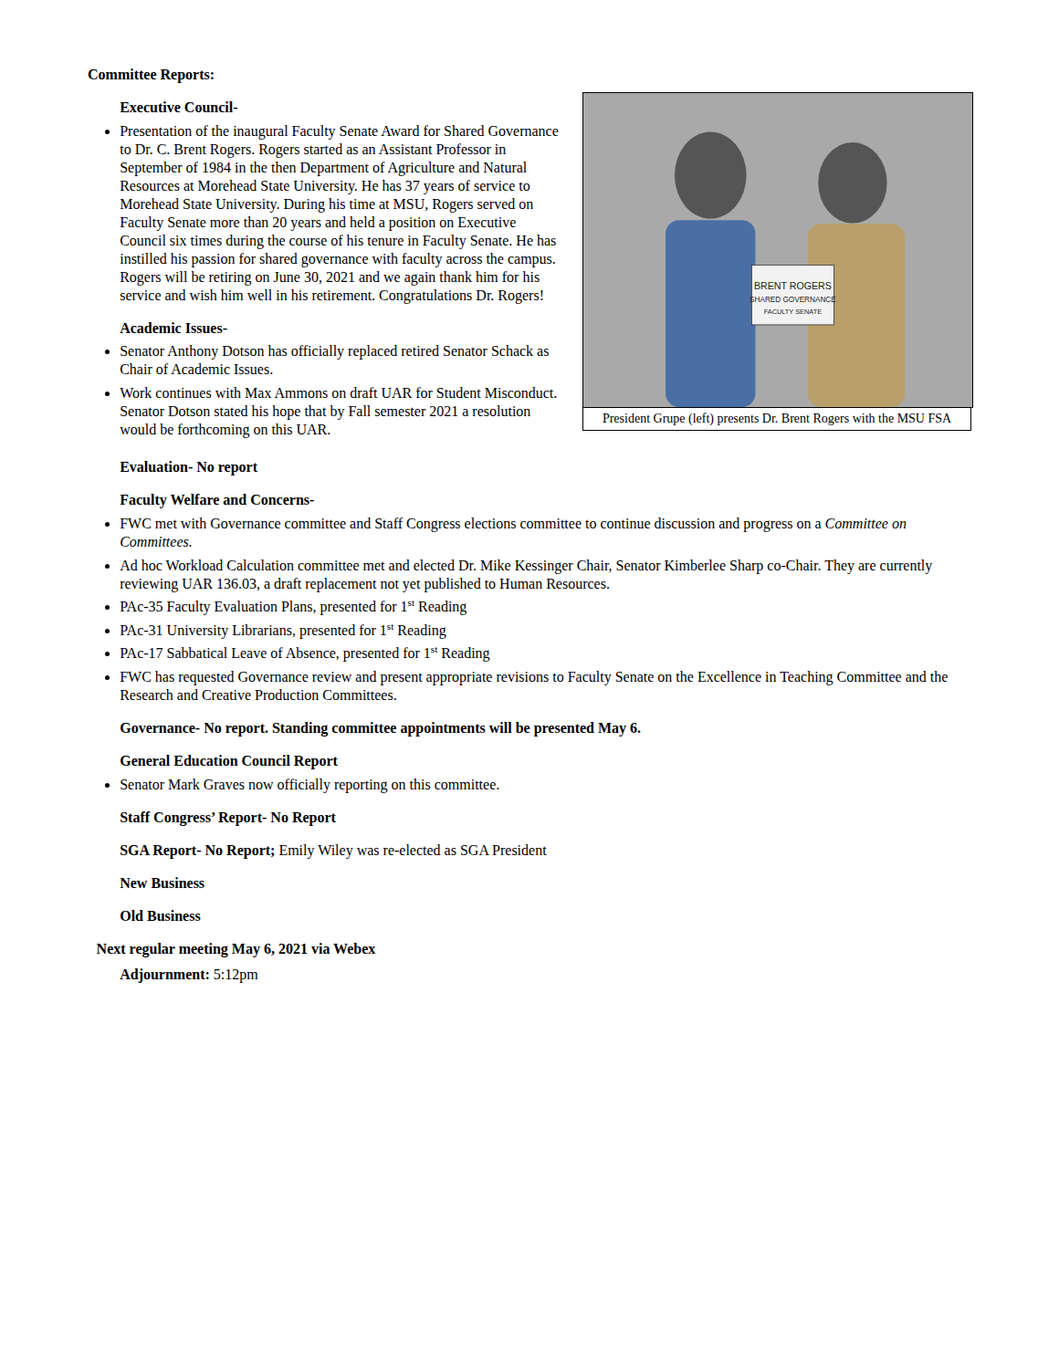Committee Reports:
President Grupe (left) presents Dr. Brent Rogers with the MSU FSA
Executive Council-
Presentation of the inaugural Faculty Senate Award for Shared Governance to Dr. C. Brent Rogers. Rogers started as an Assistant Professor in September of 1984 in the then Department of Agriculture and Natural Resources at Morehead State University. He has 37 years of service to Morehead State University. During his time at MSU, Rogers served on Faculty Senate more than 20 years and held a position on Executive Council six times during the course of his tenure in Faculty Senate. He has instilled his passion for shared governance with faculty across the campus. Rogers will be retiring on June 30, 2021 and we again thank him for his service and wish him well in his retirement. Congratulations Dr. Rogers!
Academic Issues-
Senator Anthony Dotson has officially replaced retired Senator Schack as Chair of Academic Issues.
Work continues with Max Ammons on draft UAR for Student Misconduct. Senator Dotson stated his hope that by Fall semester 2021 a resolution would be forthcoming on this UAR.
Evaluation- No report
Faculty Welfare and Concerns-
FWC met with Governance committee and Staff Congress elections committee to continue discussion and progress on a Committee on Committees.
Ad hoc Workload Calculation committee met and elected Dr. Mike Kessinger Chair, Senator Kimberlee Sharp co-Chair. They are currently reviewing UAR 136.03, a draft replacement not yet published to Human Resources.
PAc-35 Faculty Evaluation Plans, presented for 1st Reading
PAc-31 University Librarians, presented for 1st Reading
PAc-17 Sabbatical Leave of Absence, presented for 1st Reading
FWC has requested Governance review and present appropriate revisions to Faculty Senate on the Excellence in Teaching Committee and the Research and Creative Production Committees.
Governance- No report. Standing committee appointments will be presented May 6.
General Education Council Report
Senator Mark Graves now officially reporting on this committee.
Staff Congress’ Report- No Report
SGA Report- No Report; Emily Wiley was re-elected as SGA President
New Business
Old Business
Next regular meeting May 6, 2021 via Webex
Adjournment: 5:12pm